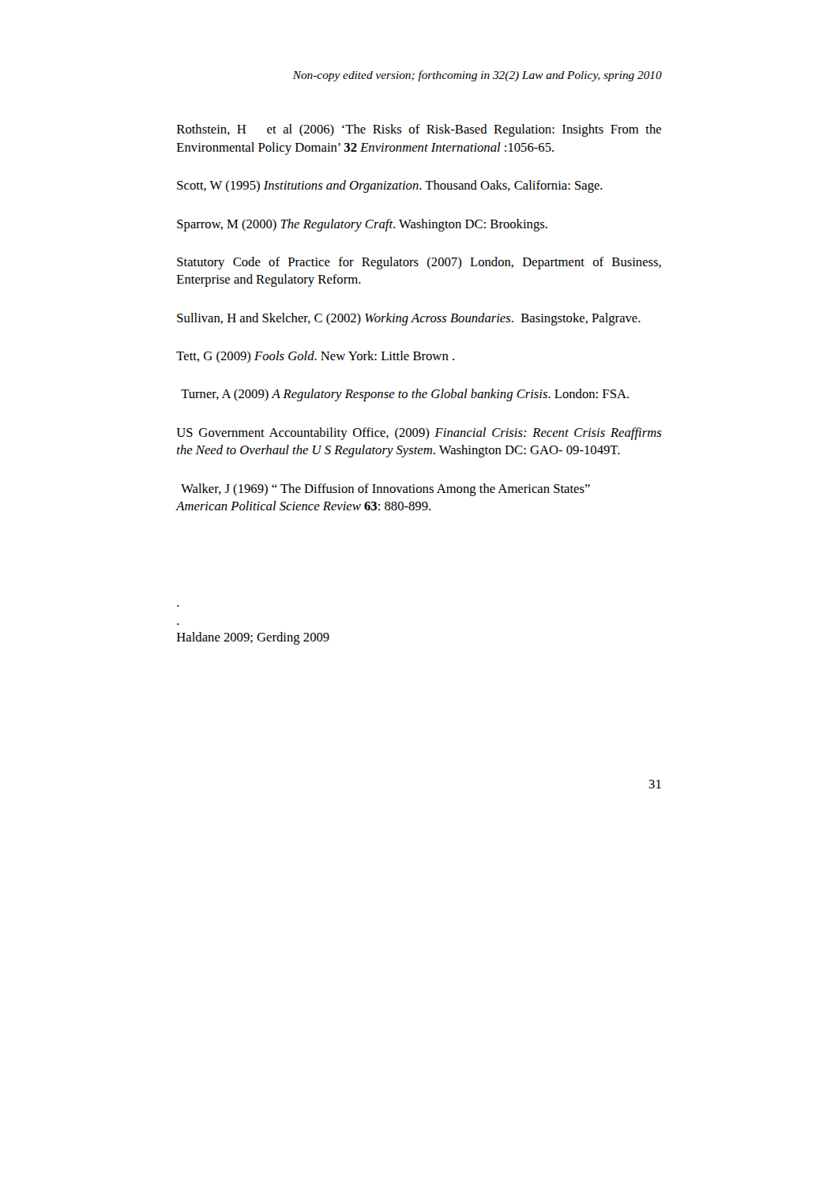Non-copy edited version; forthcoming in 32(2) Law and Policy, spring 2010
Rothstein, H et al (2006) ‘The Risks of Risk-Based Regulation: Insights From the Environmental Policy Domain’ 32 Environment International :1056-65.
Scott, W (1995) Institutions and Organization. Thousand Oaks, California: Sage.
Sparrow, M (2000) The Regulatory Craft. Washington DC: Brookings.
Statutory Code of Practice for Regulators (2007) London, Department of Business, Enterprise and Regulatory Reform.
Sullivan, H and Skelcher, C (2002) Working Across Boundaries. Basingstoke, Palgrave.
Tett, G (2009) Fools Gold. New York: Little Brown .
Turner, A (2009) A Regulatory Response to the Global banking Crisis. London: FSA.
US Government Accountability Office, (2009) Financial Crisis: Recent Crisis Reaffirms the Need to Overhaul the U S Regulatory System. Washington DC: GAO- 09-1049T.
Walker, J (1969) “ The Diffusion of Innovations Among the American States”
American Political Science Review 63: 880-899.
.
.
Haldane 2009; Gerding 2009
31